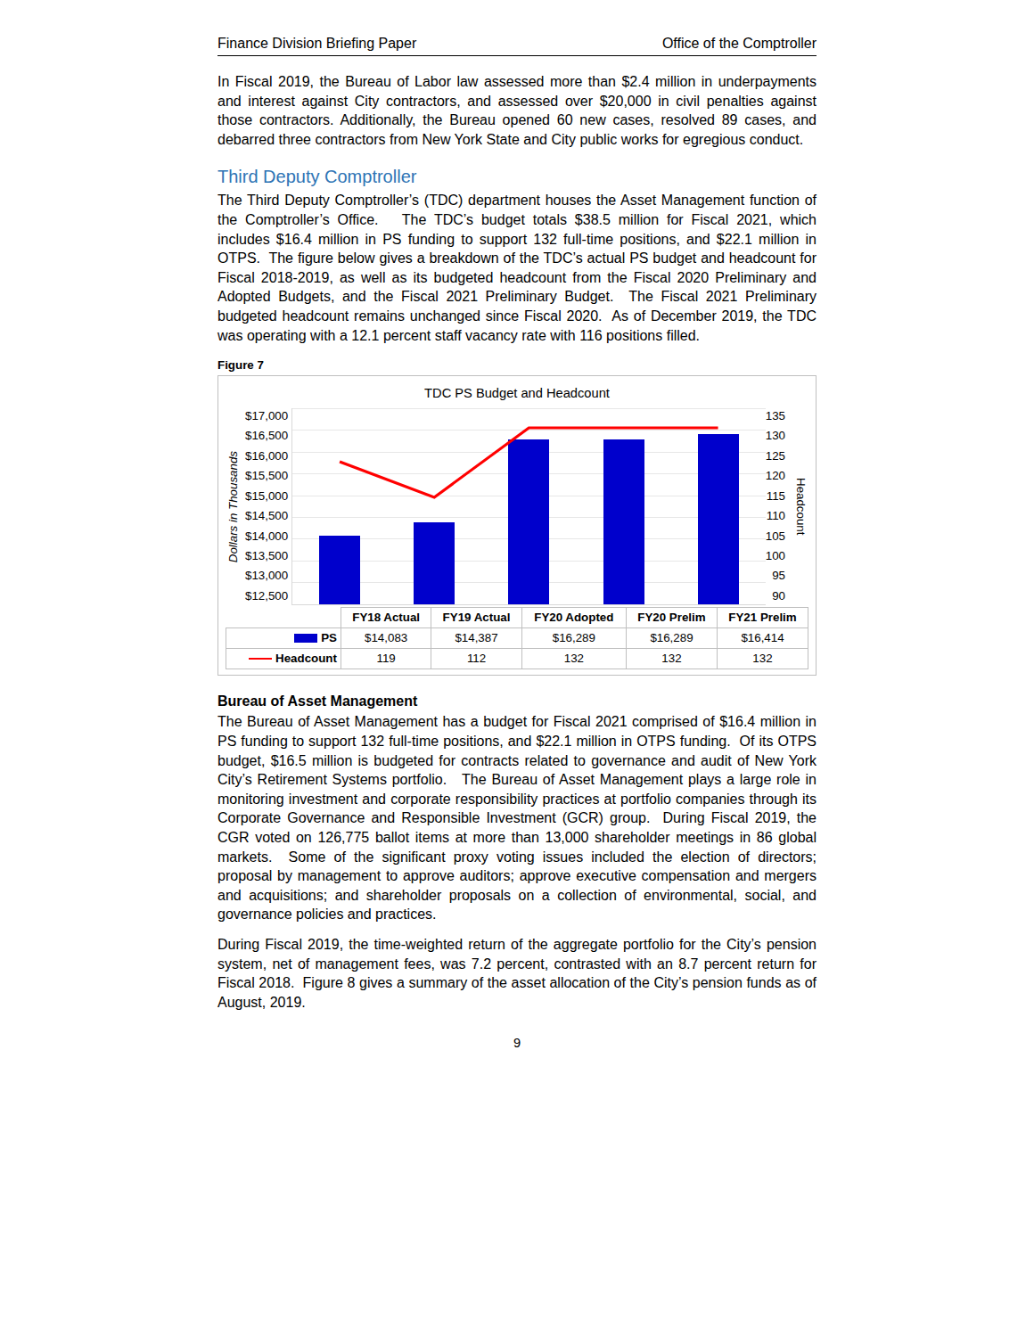Finance Division Briefing Paper Office of the Comptroller
In Fiscal 2019, the Bureau of Labor law assessed more than $2.4 million in underpayments and interest against City contractors, and assessed over $20,000 in civil penalties against those contractors. Additionally, the Bureau opened 60 new cases, resolved 89 cases, and debarred three contractors from New York State and City public works for egregious conduct.
Third Deputy Comptroller
The Third Deputy Comptroller’s (TDC) department houses the Asset Management function of the Comptroller’s Office. The TDC’s budget totals $38.5 million for Fiscal 2021, which includes $16.4 million in PS funding to support 132 full-time positions, and $22.1 million in OTPS. The figure below gives a breakdown of the TDC’s actual PS budget and headcount for Fiscal 2018-2019, as well as its budgeted headcount from the Fiscal 2020 Preliminary and Adopted Budgets, and the Fiscal 2021 Preliminary Budget. The Fiscal 2021 Preliminary budgeted headcount remains unchanged since Fiscal 2020. As of December 2019, the TDC was operating with a 12.1 percent staff vacancy rate with 116 positions filled.
Figure 7
TDC PS Budget and Headcount
Dollars in Thousands
$17,000 $16,500 $16,000 $15,500 $15,000 $14,500 $14,000 $13,500 $13,000 $12,500
135 130 125 120 115 110 105 100 95 90
Headcount
| | FY18 Actual | FY19 Actual | FY20 Adopted | FY20 Prelim | FY21 Prelim |
| --- | --- | --- | --- | --- | --- |
| PS | $14,083 | $14,387 | $16,289 | $16,289 | $16,414 |
| Headcount | 119 | 112 | 132 | 132 | 132 |
Bureau of Asset Management
The Bureau of Asset Management has a budget for Fiscal 2021 comprised of $16.4 million in PS funding to support 132 full-time positions, and $22.1 million in OTPS funding. Of its OTPS budget, $16.5 million is budgeted for contracts related to governance and audit of New York City’s Retirement Systems portfolio. The Bureau of Asset Management plays a large role in monitoring investment and corporate responsibility practices at portfolio companies through its Corporate Governance and Responsible Investment (GCR) group. During Fiscal 2019, the CGR voted on 126,775 ballot items at more than 13,000 shareholder meetings in 86 global markets. Some of the significant proxy voting issues included the election of directors; proposal by management to approve auditors; approve executive compensation and mergers and acquisitions; and shareholder proposals on a collection of environmental, social, and governance policies and practices.
During Fiscal 2019, the time-weighted return of the aggregate portfolio for the City’s pension system, net of management fees, was 7.2 percent, contrasted with an 8.7 percent return for Fiscal 2018. Figure 8 gives a summary of the asset allocation of the City’s pension funds as of August, 2019.
9